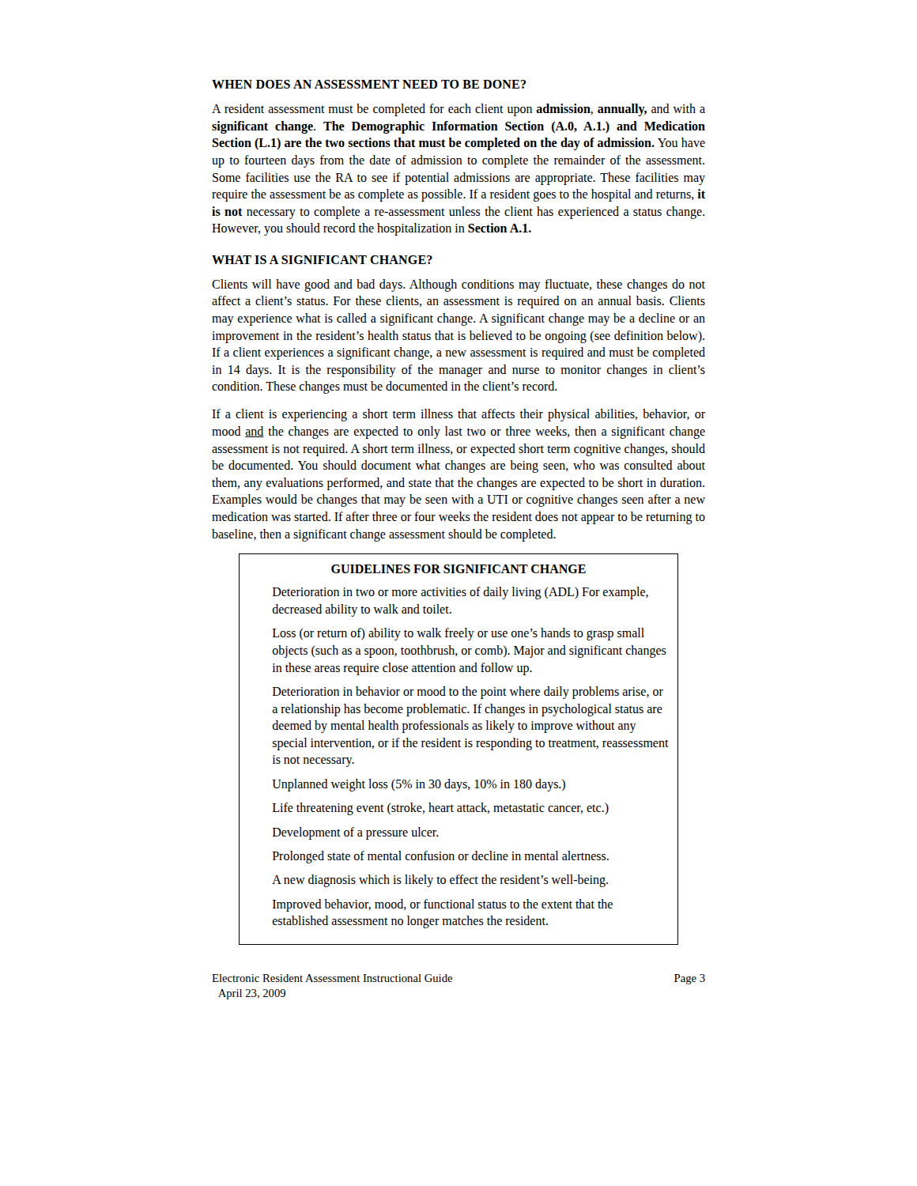When does an assessment need to be done?
A resident assessment must be completed for each client upon admission, annually, and with a significant change. The Demographic Information Section (A.0, A.1.) and Medication Section (L.1) are the two sections that must be completed on the day of admission. You have up to fourteen days from the date of admission to complete the remainder of the assessment. Some facilities use the RA to see if potential admissions are appropriate. These facilities may require the assessment be as complete as possible. If a resident goes to the hospital and returns, it is not necessary to complete a re-assessment unless the client has experienced a status change. However, you should record the hospitalization in Section A.1.
What is a significant change?
Clients will have good and bad days. Although conditions may fluctuate, these changes do not affect a client’s status. For these clients, an assessment is required on an annual basis. Clients may experience what is called a significant change. A significant change may be a decline or an improvement in the resident’s health status that is believed to be ongoing (see definition below). If a client experiences a significant change, a new assessment is required and must be completed in 14 days. It is the responsibility of the manager and nurse to monitor changes in client’s condition. These changes must be documented in the client’s record.
If a client is experiencing a short term illness that affects their physical abilities, behavior, or mood and the changes are expected to only last two or three weeks, then a significant change assessment is not required. A short term illness, or expected short term cognitive changes, should be documented. You should document what changes are being seen, who was consulted about them, any evaluations performed, and state that the changes are expected to be short in duration. Examples would be changes that may be seen with a UTI or cognitive changes seen after a new medication was started. If after three or four weeks the resident does not appear to be returning to baseline, then a significant change assessment should be completed.
GUIDELINES FOR SIGNIFICANT CHANGE
Deterioration in two or more activities of daily living (ADL) For example, decreased ability to walk and toilet.
Loss (or return of) ability to walk freely or use one’s hands to grasp small objects (such as a spoon, toothbrush, or comb). Major and significant changes in these areas require close attention and follow up.
Deterioration in behavior or mood to the point where daily problems arise, or a relationship has become problematic. If changes in psychological status are deemed by mental health professionals as likely to improve without any special intervention, or if the resident is responding to treatment, reassessment is not necessary.
Unplanned weight loss (5% in 30 days, 10% in 180 days.)
Life threatening event (stroke, heart attack, metastatic cancer, etc.)
Development of a pressure ulcer.
Prolonged state of mental confusion or decline in mental alertness.
A new diagnosis which is likely to effect the resident’s well-being.
Improved behavior, mood, or functional status to the extent that the established assessment no longer matches the resident.
Electronic Resident Assessment Instructional GuideApril 23, 2009 Page 3